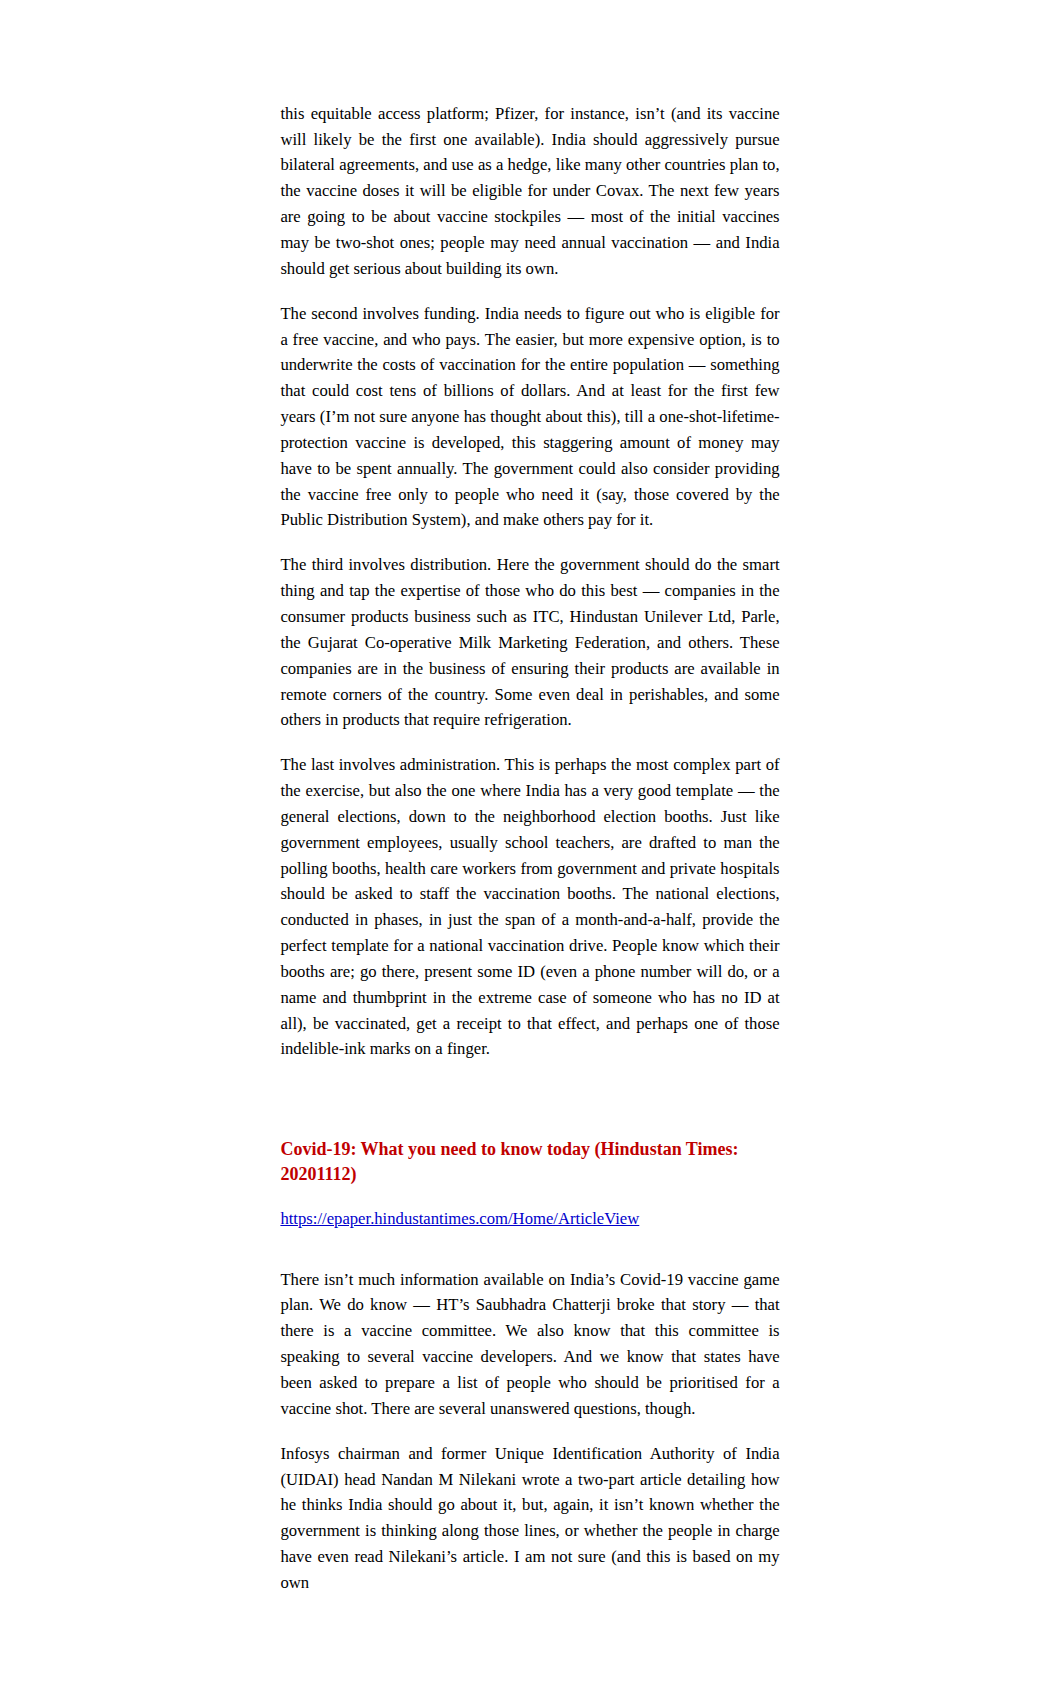this equitable access platform; Pfizer, for instance, isn’t (and its vaccine will likely be the first one available). India should aggressively pursue bilateral agreements, and use as a hedge, like many other countries plan to, the vaccine doses it will be eligible for under Covax. The next few years are going to be about vaccine stockpiles — most of the initial vaccines may be two-shot ones; people may need annual vaccination — and India should get serious about building its own.
The second involves funding. India needs to figure out who is eligible for a free vaccine, and who pays. The easier, but more expensive option, is to underwrite the costs of vaccination for the entire population — something that could cost tens of billions of dollars. And at least for the first few years (I’m not sure anyone has thought about this), till a one-shot-lifetime-protection vaccine is developed, this staggering amount of money may have to be spent annually. The government could also consider providing the vaccine free only to people who need it (say, those covered by the Public Distribution System), and make others pay for it.
The third involves distribution. Here the government should do the smart thing and tap the expertise of those who do this best — companies in the consumer products business such as ITC, Hindustan Unilever Ltd, Parle, the Gujarat Co-operative Milk Marketing Federation, and others. These companies are in the business of ensuring their products are available in remote corners of the country. Some even deal in perishables, and some others in products that require refrigeration.
The last involves administration. This is perhaps the most complex part of the exercise, but also the one where India has a very good template — the general elections, down to the neighborhood election booths. Just like government employees, usually school teachers, are drafted to man the polling booths, health care workers from government and private hospitals should be asked to staff the vaccination booths. The national elections, conducted in phases, in just the span of a month-and-a-half, provide the perfect template for a national vaccination drive. People know which their booths are; go there, present some ID (even a phone number will do, or a name and thumbprint in the extreme case of someone who has no ID at all), be vaccinated, get a receipt to that effect, and perhaps one of those indelible-ink marks on a finger.
Covid-19: What you need to know today (Hindustan Times: 20201112)
https://epaper.hindustantimes.com/Home/ArticleView
There isn’t much information available on India’s Covid-19 vaccine game plan. We do know — HT’s Saubhadra Chatterji broke that story — that there is a vaccine committee. We also know that this committee is speaking to several vaccine developers. And we know that states have been asked to prepare a list of people who should be prioritised for a vaccine shot. There are several unanswered questions, though.
Infosys chairman and former Unique Identification Authority of India (UIDAI) head Nandan M Nilekani wrote a two-part article detailing how he thinks India should go about it, but, again, it isn’t known whether the government is thinking along those lines, or whether the people in charge have even read Nilekani’s article. I am not sure (and this is based on my own